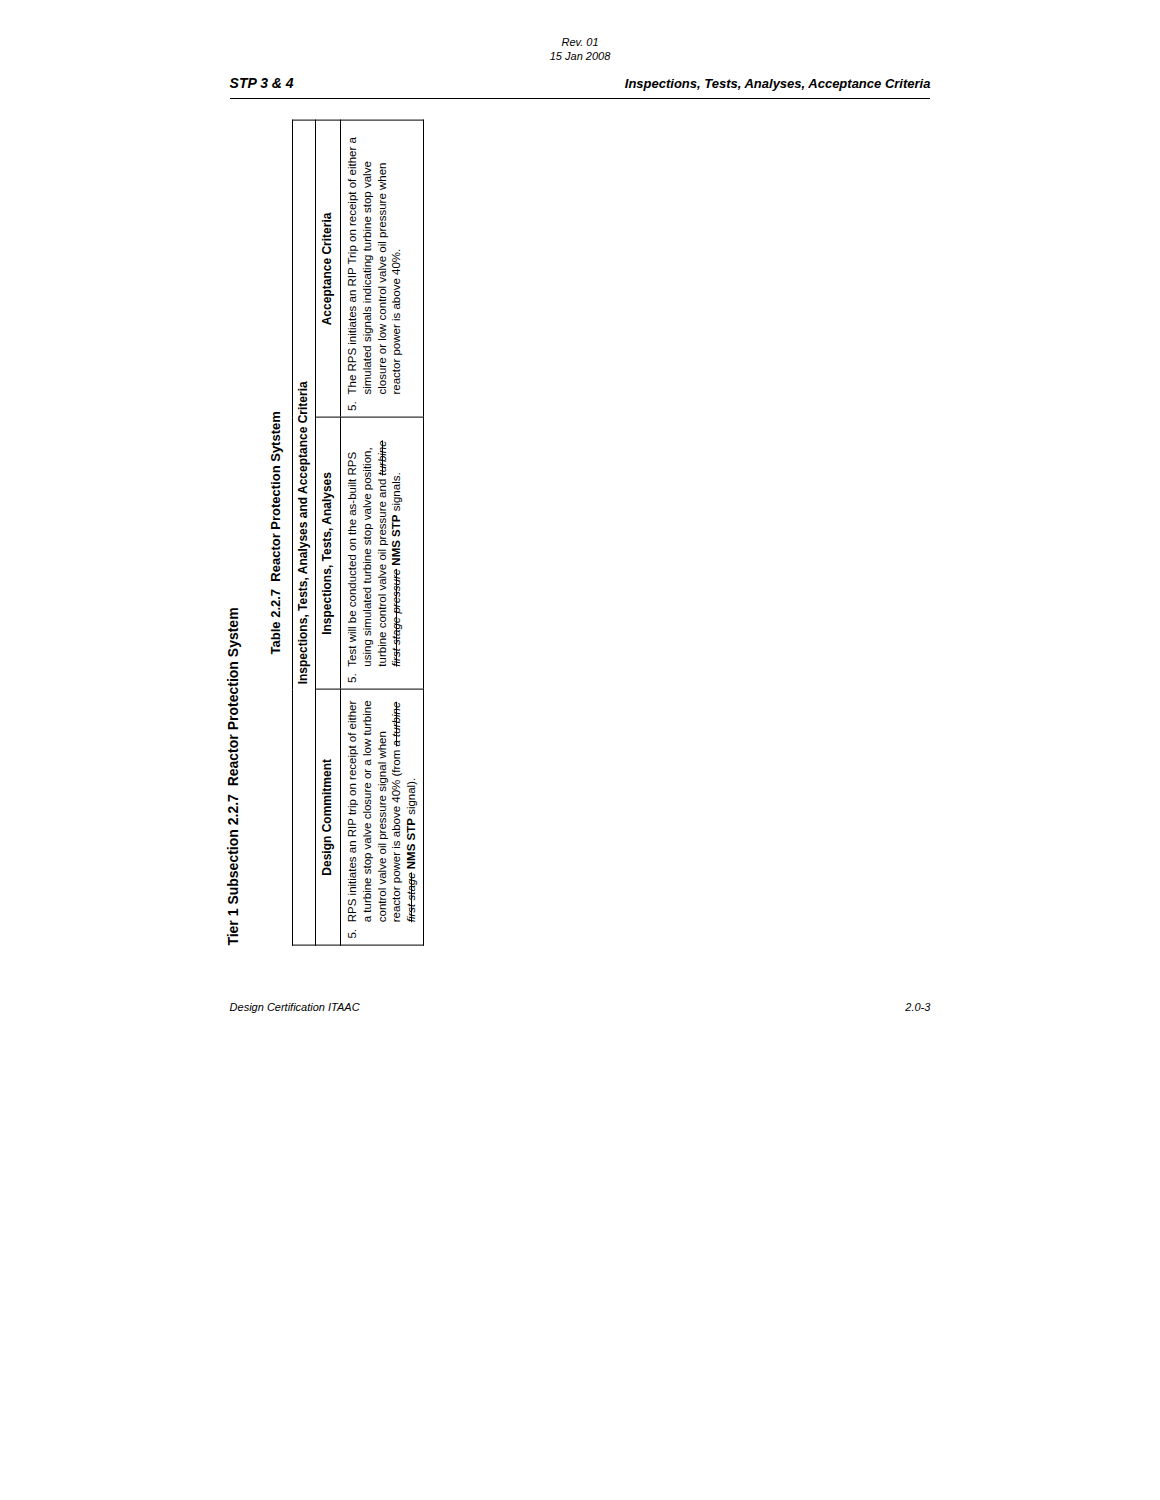Rev. 01
15 Jan 2008
STP 3 & 4 Inspections, Tests, Analyses, Acceptance Criteria
Tier 1 Subsection 2.2.7 Reactor Protection System
Table 2.2.7 Reactor Protection Sytstem
| Inspections, Tests, Analyses and Acceptance Criteria |
| --- |
| Design Commitment | Inspections, Tests, Analyses | Acceptance Criteria |
| 5. RPS initiates an RIP trip on receipt of either a turbine stop valve closure or a low turbine control valve oil pressure signal when reactor power is above 40% (from a turbine first stage NMS STP signal). | 5. Test will be conducted on the as-built RPS using simulated turbine stop valve position, turbine control valve oil pressure and turbine first stage pressure NMS STP signals. | 5. The RPS initiates an RIP Trip on receipt of either a simulated signals indicating turbine stop valve closure or low control valve oil pressure when reactor power is above 40%. |
Design Certification ITAAC 2.0-3